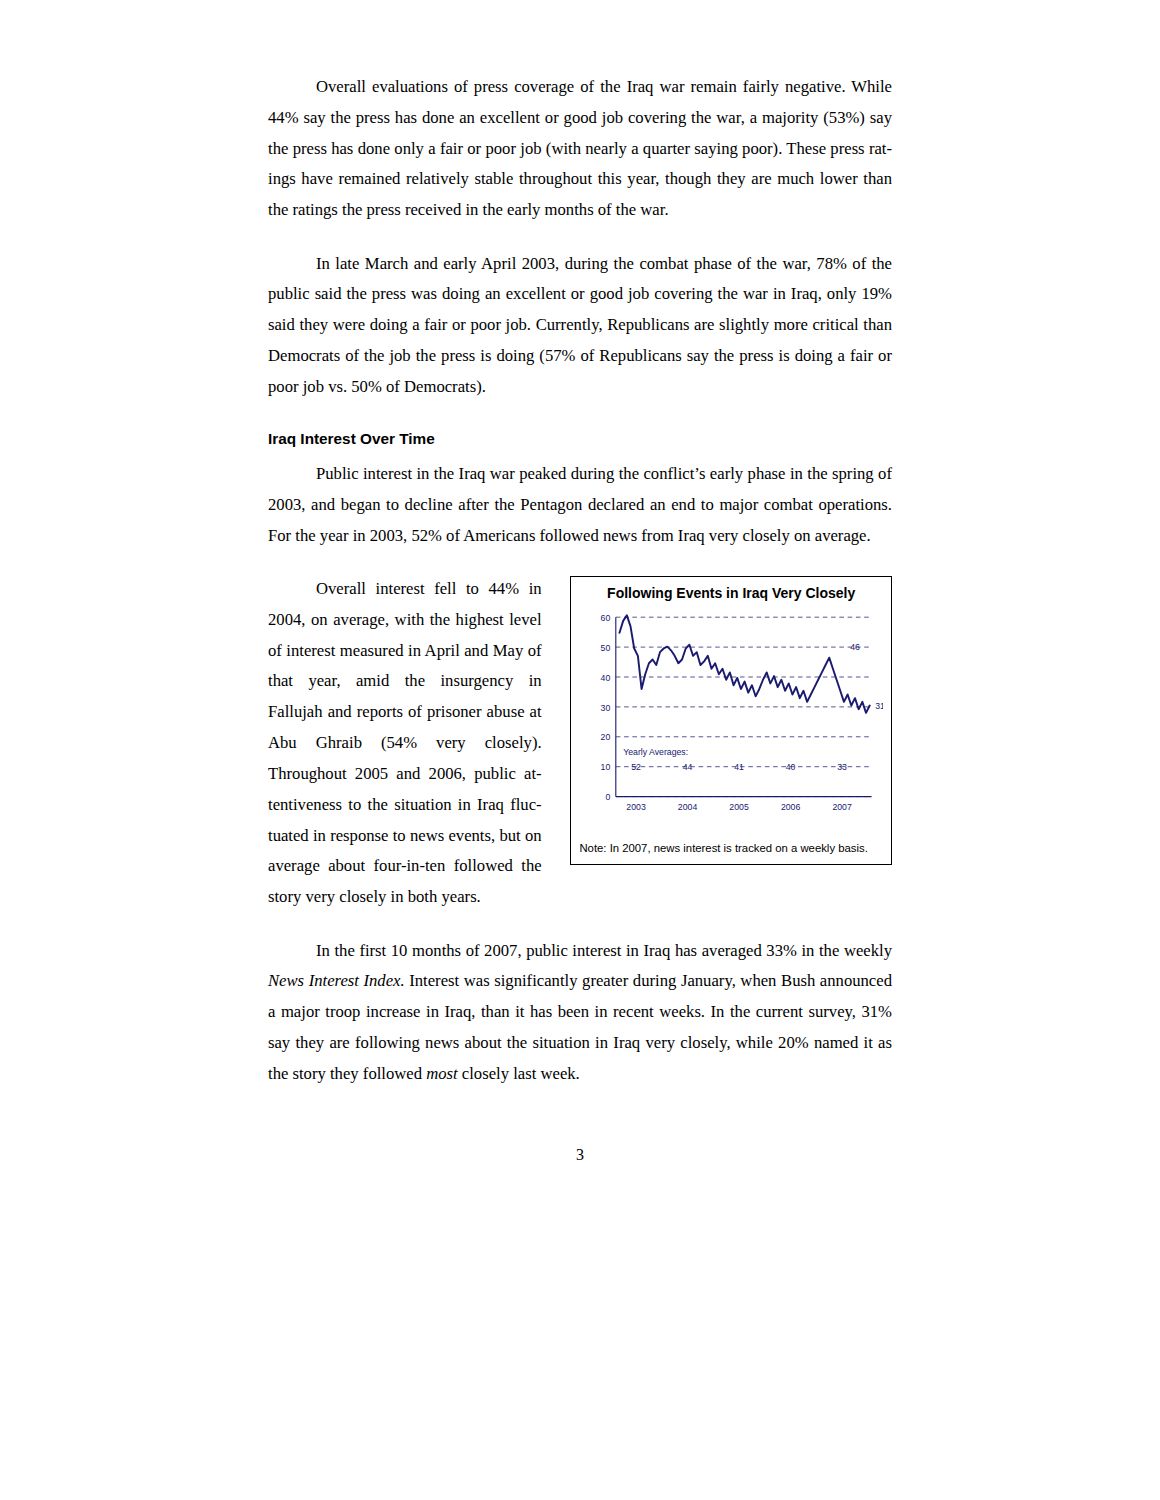Overall evaluations of press coverage of the Iraq war remain fairly negative. While 44% say the press has done an excellent or good job covering the war, a majority (53%) say the press has done only a fair or poor job (with nearly a quarter saying poor). These press ratings have remained relatively stable throughout this year, though they are much lower than the ratings the press received in the early months of the war.
In late March and early April 2003, during the combat phase of the war, 78% of the public said the press was doing an excellent or good job covering the war in Iraq, only 19% said they were doing a fair or poor job. Currently, Republicans are slightly more critical than Democrats of the job the press is doing (57% of Republicans say the press is doing a fair or poor job vs. 50% of Democrats).
Iraq Interest Over Time
Public interest in the Iraq war peaked during the conflict’s early phase in the spring of 2003, and began to decline after the Pentagon declared an end to major combat operations. For the year in 2003, 52% of Americans followed news from Iraq very closely on average.
Following Events in Iraq Very Closely
0 10 20 30 40 50 60 2003 2004 2005 2006 2007 Yearly Averages: 52 44 41 40 33 46 31
Note: In 2007, news interest is tracked on a weekly basis.
Overall interest fell to 44% in 2004, on average, with the highest level of interest measured in April and May of that year, amid the insurgency in Fallujah and reports of prisoner abuse at Abu Ghraib (54% very closely). Throughout 2005 and 2006, public attentiveness to the situation in Iraq fluctuated in response to news events, but on average about four-in-ten followed the story very closely in both years.
In the first 10 months of 2007, public interest in Iraq has averaged 33% in the weekly News Interest Index. Interest was significantly greater during January, when Bush announced a major troop increase in Iraq, than it has been in recent weeks. In the current survey, 31% say they are following news about the situation in Iraq very closely, while 20% named it as the story they followed most closely last week.
3